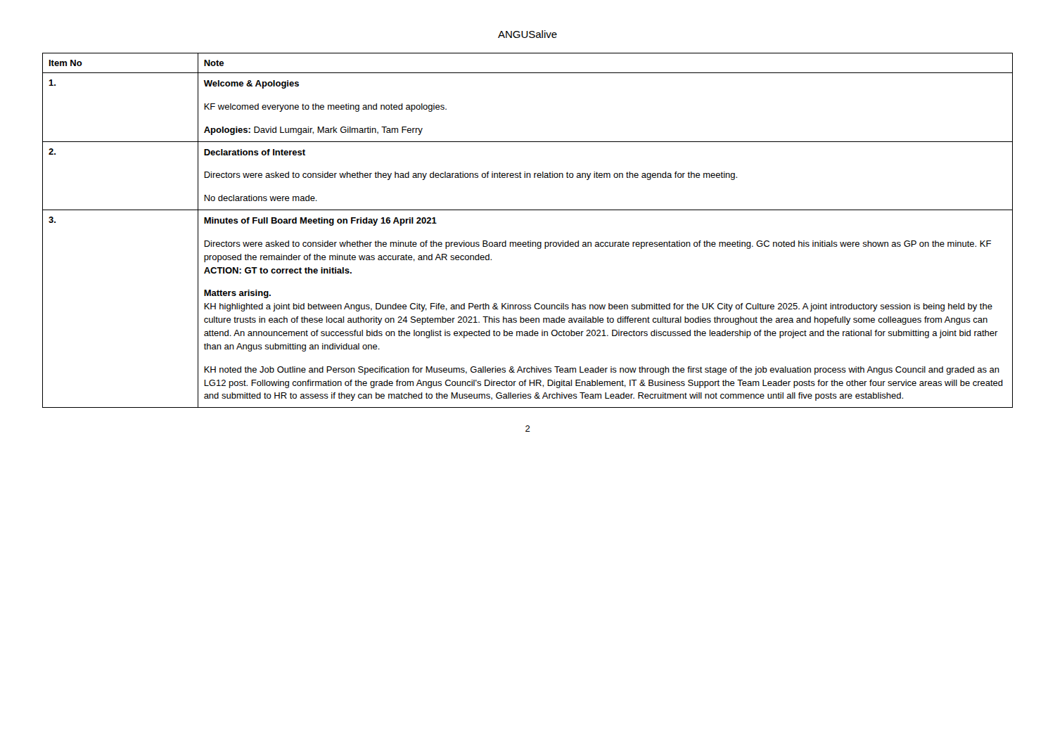ANGUSalive
| Item No | Note |
| --- | --- |
| 1. | Welcome & Apologies KF welcomed everyone to the meeting and noted apologies. Apologies: David Lumgair, Mark Gilmartin, Tam Ferry |
| 2. | Declarations of Interest Directors were asked to consider whether they had any declarations of interest in relation to any item on the agenda for the meeting. No declarations were made. |
| 3. | Minutes of Full Board Meeting on Friday 16 April 2021 Directors were asked to consider whether the minute of the previous Board meeting provided an accurate representation of the meeting. GC noted his initials were shown as GP on the minute. KF proposed the remainder of the minute was accurate, and AR seconded. ACTION: GT to correct the initials. Matters arising. KH highlighted a joint bid between Angus, Dundee City, Fife, and Perth & Kinross Councils has now been submitted for the UK City of Culture 2025. A joint introductory session is being held by the culture trusts in each of these local authority on 24 September 2021. This has been made available to different cultural bodies throughout the area and hopefully some colleagues from Angus can attend. An announcement of successful bids on the longlist is expected to be made in October 2021. Directors discussed the leadership of the project and the rational for submitting a joint bid rather than an Angus submitting an individual one. KH noted the Job Outline and Person Specification for Museums, Galleries & Archives Team Leader is now through the first stage of the job evaluation process with Angus Council and graded as an LG12 post. Following confirmation of the grade from Angus Council's Director of HR, Digital Enablement, IT & Business Support the Team Leader posts for the other four service areas will be created and submitted to HR to assess if they can be matched to the Museums, Galleries & Archives Team Leader. Recruitment will not commence until all five posts are established. |
2